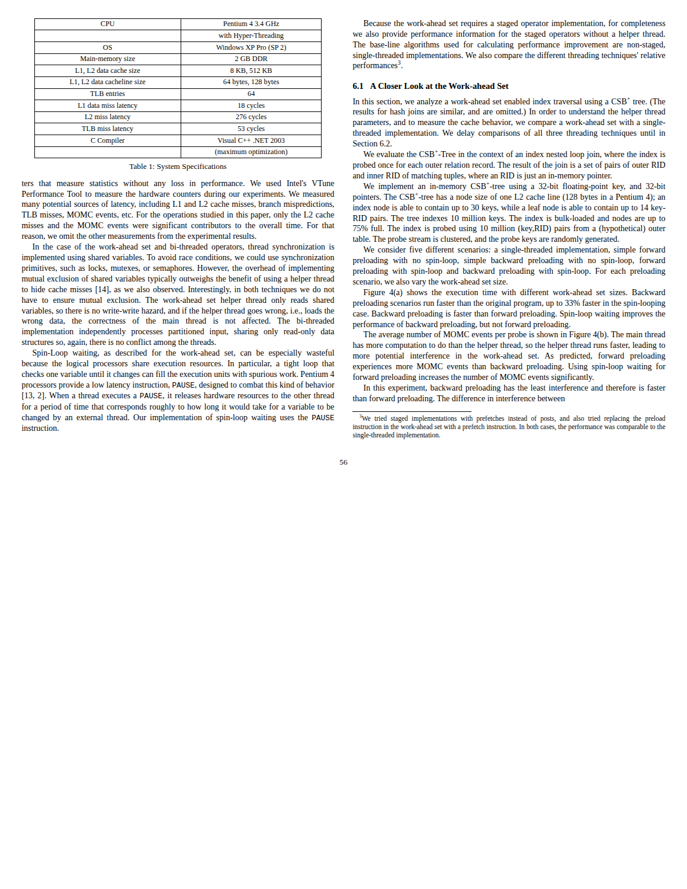| CPU | Pentium 4 3.4 GHz |
| | with Hyper-Threading |
| OS | Windows XP Pro (SP 2) |
| Main-memory size | 2 GB DDR |
| L1, L2 data cache size | 8 KB, 512 KB |
| L1, L2 data cacheline size | 64 bytes, 128 bytes |
| TLB entries | 64 |
| L1 data miss latency | 18 cycles |
| L2 miss latency | 276 cycles |
| TLB miss latency | 53 cycles |
| C Compiler | Visual C++ .NET 2003 |
| | (maximum optimization) |
Table 1: System Specifications
ters that measure statistics without any loss in performance. We used Intel's VTune Performance Tool to measure the hardware counters during our experiments. We measured many potential sources of latency, including L1 and L2 cache misses, branch mispredictions, TLB misses, MOMC events, etc. For the operations studied in this paper, only the L2 cache misses and the MOMC events were significant contributors to the overall time. For that reason, we omit the other measurements from the experimental results.
In the case of the work-ahead set and bi-threaded operators, thread synchronization is implemented using shared variables. To avoid race conditions, we could use synchronization primitives, such as locks, mutexes, or semaphores. However, the overhead of implementing mutual exclusion of shared variables typically outweighs the benefit of using a helper thread to hide cache misses [14], as we also observed. Interestingly, in both techniques we do not have to ensure mutual exclusion. The work-ahead set helper thread only reads shared variables, so there is no write-write hazard, and if the helper thread goes wrong, i.e., loads the wrong data, the correctness of the main thread is not affected. The bi-threaded implementation independently processes partitioned input, sharing only read-only data structures so, again, there is no conflict among the threads.
Spin-Loop waiting, as described for the work-ahead set, can be especially wasteful because the logical processors share execution resources. In particular, a tight loop that checks one variable until it changes can fill the execution units with spurious work. Pentium 4 processors provide a low latency instruction, PAUSE, designed to combat this kind of behavior [13, 2]. When a thread executes a PAUSE, it releases hardware resources to the other thread for a period of time that corresponds roughly to how long it would take for a variable to be changed by an external thread. Our implementation of spin-loop waiting uses the PAUSE instruction.
Because the work-ahead set requires a staged operator implementation, for completeness we also provide performance information for the staged operators without a helper thread. The base-line algorithms used for calculating performance improvement are non-staged, single-threaded implementations. We also compare the different threading techniques' relative performances3.
6.1 A Closer Look at the Work-ahead Set
In this section, we analyze a work-ahead set enabled index traversal using a CSB+ tree. (The results for hash joins are similar, and are omitted.) In order to understand the helper thread parameters, and to measure the cache behavior, we compare a work-ahead set with a single-threaded implementation. We delay comparisons of all three threading techniques until in Section 6.2.
We evaluate the CSB+-Tree in the context of an index nested loop join, where the index is probed once for each outer relation record. The result of the join is a set of pairs of outer RID and inner RID of matching tuples, where an RID is just an in-memory pointer.
We implement an in-memory CSB+-tree using a 32-bit floating-point key, and 32-bit pointers. The CSB+-tree has a node size of one L2 cache line (128 bytes in a Pentium 4); an index node is able to contain up to 30 keys, while a leaf node is able to contain up to 14 key-RID pairs. The tree indexes 10 million keys. The index is bulk-loaded and nodes are up to 75% full. The index is probed using 10 million (key,RID) pairs from a (hypothetical) outer table. The probe stream is clustered, and the probe keys are randomly generated.
We consider five different scenarios: a single-threaded implementation, simple forward preloading with no spin-loop, simple backward preloading with no spin-loop, forward preloading with spin-loop and backward preloading with spin-loop. For each preloading scenario, we also vary the work-ahead set size.
Figure 4(a) shows the execution time with different work-ahead set sizes. Backward preloading scenarios run faster than the original program, up to 33% faster in the spin-looping case. Backward preloading is faster than forward preloading. Spin-loop waiting improves the performance of backward preloading, but not forward preloading.
The average number of MOMC events per probe is shown in Figure 4(b). The main thread has more computation to do than the helper thread, so the helper thread runs faster, leading to more potential interference in the work-ahead set. As predicted, forward preloading experiences more MOMC events than backward preloading. Using spin-loop waiting for forward preloading increases the number of MOMC events significantly.
In this experiment, backward preloading has the least interference and therefore is faster than forward preloading. The difference in interference between
3We tried staged implementations with prefetches instead of posts, and also tried replacing the preload instruction in the work-ahead set with a prefetch instruction. In both cases, the performance was comparable to the single-threaded implementation.
56